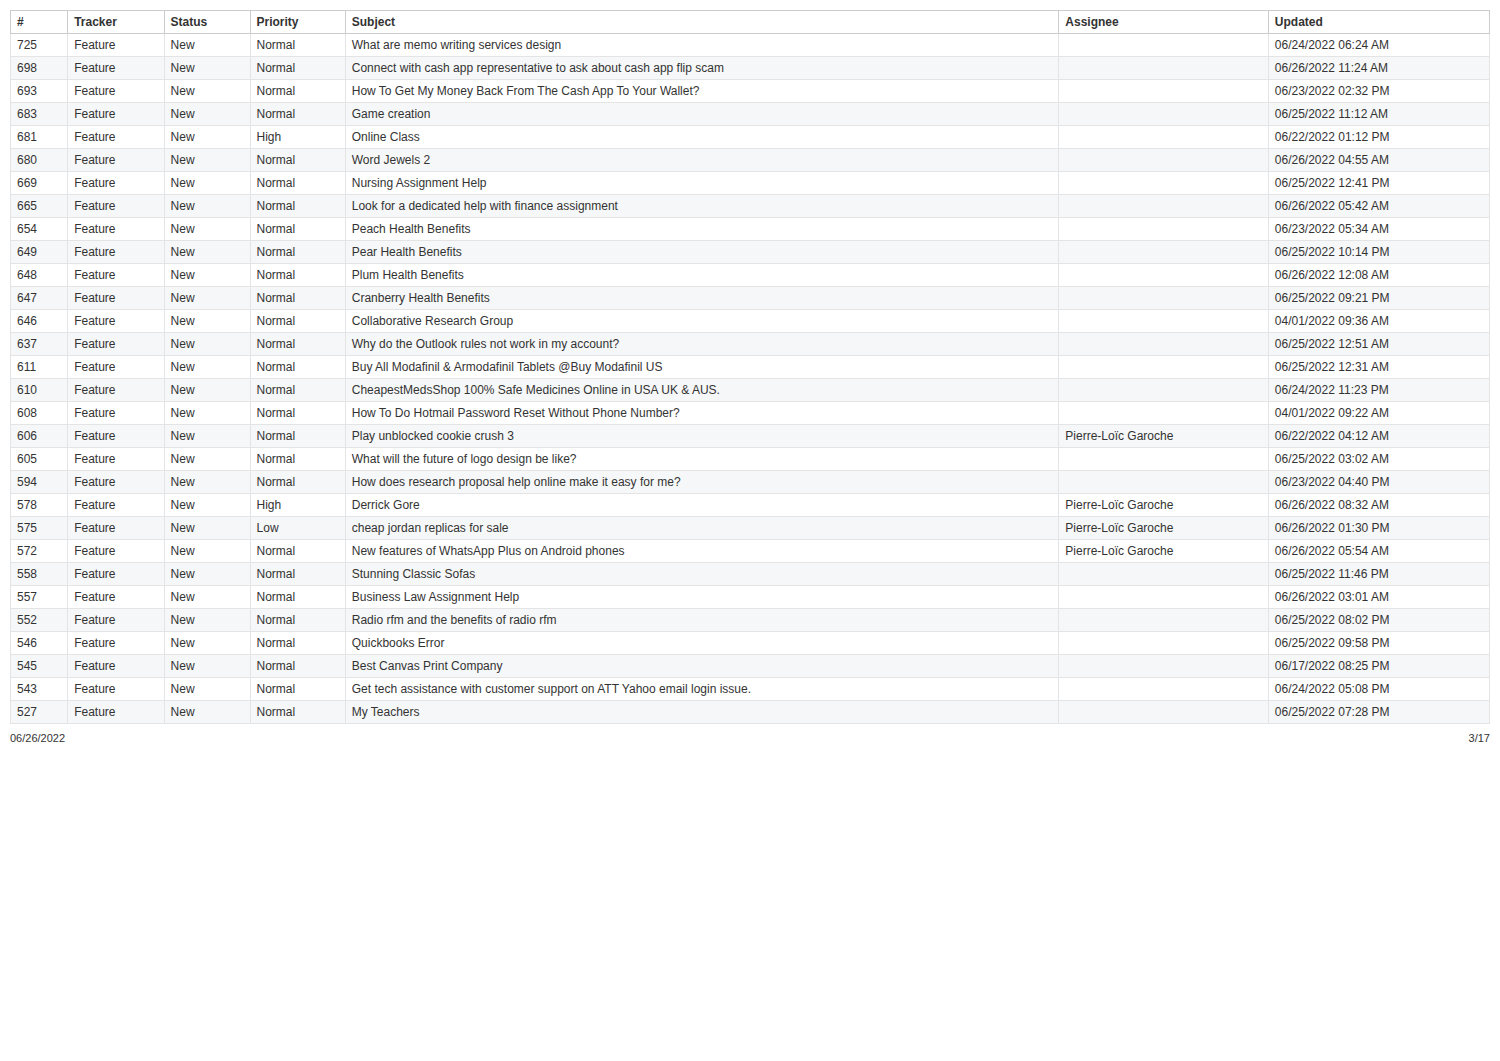| # | Tracker | Status | Priority | Subject | Assignee | Updated |
| --- | --- | --- | --- | --- | --- | --- |
| 725 | Feature | New | Normal | What are memo writing services design | | 06/24/2022 06:24 AM |
| 698 | Feature | New | Normal | Connect with cash app representative to ask about cash app flip scam | | 06/26/2022 11:24 AM |
| 693 | Feature | New | Normal | How To Get My Money Back From The Cash App To Your Wallet? | | 06/23/2022 02:32 PM |
| 683 | Feature | New | Normal | Game creation | | 06/25/2022 11:12 AM |
| 681 | Feature | New | High | Online Class | | 06/22/2022 01:12 PM |
| 680 | Feature | New | Normal | Word Jewels 2 | | 06/26/2022 04:55 AM |
| 669 | Feature | New | Normal | Nursing Assignment Help | | 06/25/2022 12:41 PM |
| 665 | Feature | New | Normal | Look for a dedicated help with finance assignment | | 06/26/2022 05:42 AM |
| 654 | Feature | New | Normal | Peach Health Benefits | | 06/23/2022 05:34 AM |
| 649 | Feature | New | Normal | Pear Health Benefits | | 06/25/2022 10:14 PM |
| 648 | Feature | New | Normal | Plum Health Benefits | | 06/26/2022 12:08 AM |
| 647 | Feature | New | Normal | Cranberry Health Benefits | | 06/25/2022 09:21 PM |
| 646 | Feature | New | Normal | Collaborative Research Group | | 04/01/2022 09:36 AM |
| 637 | Feature | New | Normal | Why do the Outlook rules not work in my account? | | 06/25/2022 12:51 AM |
| 611 | Feature | New | Normal | Buy All Modafinil & Armodafinil Tablets @Buy Modafinil US | | 06/25/2022 12:31 AM |
| 610 | Feature | New | Normal | CheapestMedsShop 100% Safe Medicines Online in USA UK & AUS. | | 06/24/2022 11:23 PM |
| 608 | Feature | New | Normal | How To Do Hotmail Password Reset Without Phone Number? | | 04/01/2022 09:22 AM |
| 606 | Feature | New | Normal | Play unblocked cookie crush 3 | Pierre-Loïc Garoche | 06/22/2022 04:12 AM |
| 605 | Feature | New | Normal | What will the future of logo design be like? | | 06/25/2022 03:02 AM |
| 594 | Feature | New | Normal | How does research proposal help online make it easy for me? | | 06/23/2022 04:40 PM |
| 578 | Feature | New | High | Derrick Gore | Pierre-Loïc Garoche | 06/26/2022 08:32 AM |
| 575 | Feature | New | Low | cheap jordan replicas for sale | Pierre-Loïc Garoche | 06/26/2022 01:30 PM |
| 572 | Feature | New | Normal | New features of WhatsApp Plus on Android phones | Pierre-Loïc Garoche | 06/26/2022 05:54 AM |
| 558 | Feature | New | Normal | Stunning Classic Sofas | | 06/25/2022 11:46 PM |
| 557 | Feature | New | Normal | Business Law Assignment Help | | 06/26/2022 03:01 AM |
| 552 | Feature | New | Normal | Radio rfm and the benefits of radio rfm | | 06/25/2022 08:02 PM |
| 546 | Feature | New | Normal | Quickbooks Error | | 06/25/2022 09:58 PM |
| 545 | Feature | New | Normal | Best Canvas Print Company | | 06/17/2022 08:25 PM |
| 543 | Feature | New | Normal | Get tech assistance with customer support on ATT Yahoo email login issue. | | 06/24/2022 05:08 PM |
| 527 | Feature | New | Normal | My Teachers | | 06/25/2022 07:28 PM |
06/26/2022 3/17